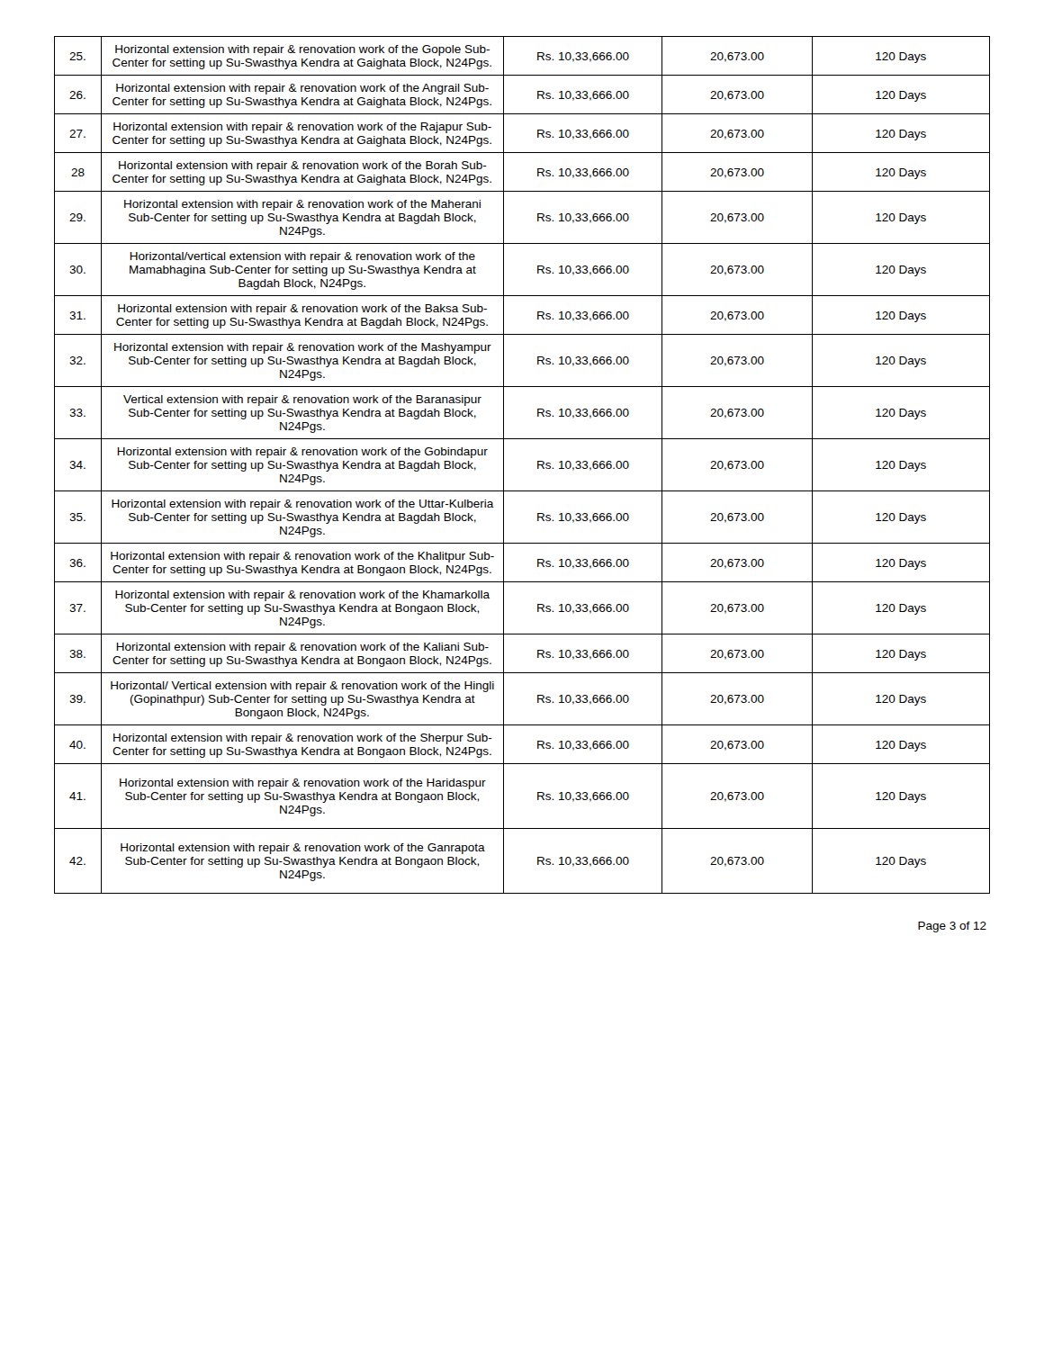| 25. | Horizontal extension with repair & renovation work of the Gopole Sub-Center for setting up Su-Swasthya Kendra at Gaighata Block, N24Pgs. | Rs. 10,33,666.00 | 20,673.00 | 120 Days |
| 26. | Horizontal extension with repair & renovation work of the Angrail Sub-Center for setting up Su-Swasthya Kendra at Gaighata Block, N24Pgs. | Rs. 10,33,666.00 | 20,673.00 | 120 Days |
| 27. | Horizontal extension with repair & renovation work of the Rajapur Sub-Center for setting up Su-Swasthya Kendra at Gaighata Block, N24Pgs. | Rs. 10,33,666.00 | 20,673.00 | 120 Days |
| 28 | Horizontal extension with repair & renovation work of the Borah Sub-Center for setting up Su-Swasthya Kendra at Gaighata Block, N24Pgs. | Rs. 10,33,666.00 | 20,673.00 | 120 Days |
| 29. | Horizontal extension with repair & renovation work of the Maherani Sub-Center for setting up Su-Swasthya Kendra at Bagdah Block, N24Pgs. | Rs. 10,33,666.00 | 20,673.00 | 120 Days |
| 30. | Horizontal/vertical extension with repair & renovation work of the Mamabhagina Sub-Center for setting up Su-Swasthya Kendra at Bagdah Block, N24Pgs. | Rs. 10,33,666.00 | 20,673.00 | 120 Days |
| 31. | Horizontal extension with repair & renovation work of the Baksa Sub-Center for setting up Su-Swasthya Kendra at Bagdah Block, N24Pgs. | Rs. 10,33,666.00 | 20,673.00 | 120 Days |
| 32. | Horizontal extension with repair & renovation work of the Mashyampur Sub-Center for setting up Su-Swasthya Kendra at Bagdah Block, N24Pgs. | Rs. 10,33,666.00 | 20,673.00 | 120 Days |
| 33. | Vertical extension with repair & renovation work of the Baranasipur Sub-Center for setting up Su-Swasthya Kendra at Bagdah Block, N24Pgs. | Rs. 10,33,666.00 | 20,673.00 | 120 Days |
| 34. | Horizontal extension with repair & renovation work of the Gobindapur Sub-Center for setting up Su-Swasthya Kendra at Bagdah Block, N24Pgs. | Rs. 10,33,666.00 | 20,673.00 | 120 Days |
| 35. | Horizontal extension with repair & renovation work of the Uttar-Kulberia Sub-Center for setting up Su-Swasthya Kendra at Bagdah Block, N24Pgs. | Rs. 10,33,666.00 | 20,673.00 | 120 Days |
| 36. | Horizontal extension with repair & renovation work of the Khalitpur Sub-Center for setting up Su-Swasthya Kendra at Bongaon Block, N24Pgs. | Rs. 10,33,666.00 | 20,673.00 | 120 Days |
| 37. | Horizontal extension with repair & renovation work of the Khamarkolla Sub-Center for setting up Su-Swasthya Kendra at Bongaon Block, N24Pgs. | Rs. 10,33,666.00 | 20,673.00 | 120 Days |
| 38. | Horizontal extension with repair & renovation work of the Kaliani Sub-Center for setting up Su-Swasthya Kendra at Bongaon Block, N24Pgs. | Rs. 10,33,666.00 | 20,673.00 | 120 Days |
| 39. | Horizontal/ Vertical extension with repair & renovation work of the Hingli (Gopinathpur) Sub-Center for setting up Su-Swasthya Kendra at Bongaon Block, N24Pgs. | Rs. 10,33,666.00 | 20,673.00 | 120 Days |
| 40. | Horizontal extension with repair & renovation work of the Sherpur Sub-Center for setting up Su-Swasthya Kendra at Bongaon Block, N24Pgs. | Rs. 10,33,666.00 | 20,673.00 | 120 Days |
| 41. | Horizontal extension with repair & renovation work of the Haridaspur Sub-Center for setting up Su-Swasthya Kendra at Bongaon Block, N24Pgs. | Rs. 10,33,666.00 | 20,673.00 | 120 Days |
| 42. | Horizontal extension with repair & renovation work of the Ganrapota Sub-Center for setting up Su-Swasthya Kendra at Bongaon Block, N24Pgs. | Rs. 10,33,666.00 | 20,673.00 | 120 Days |
Page 3 of 12